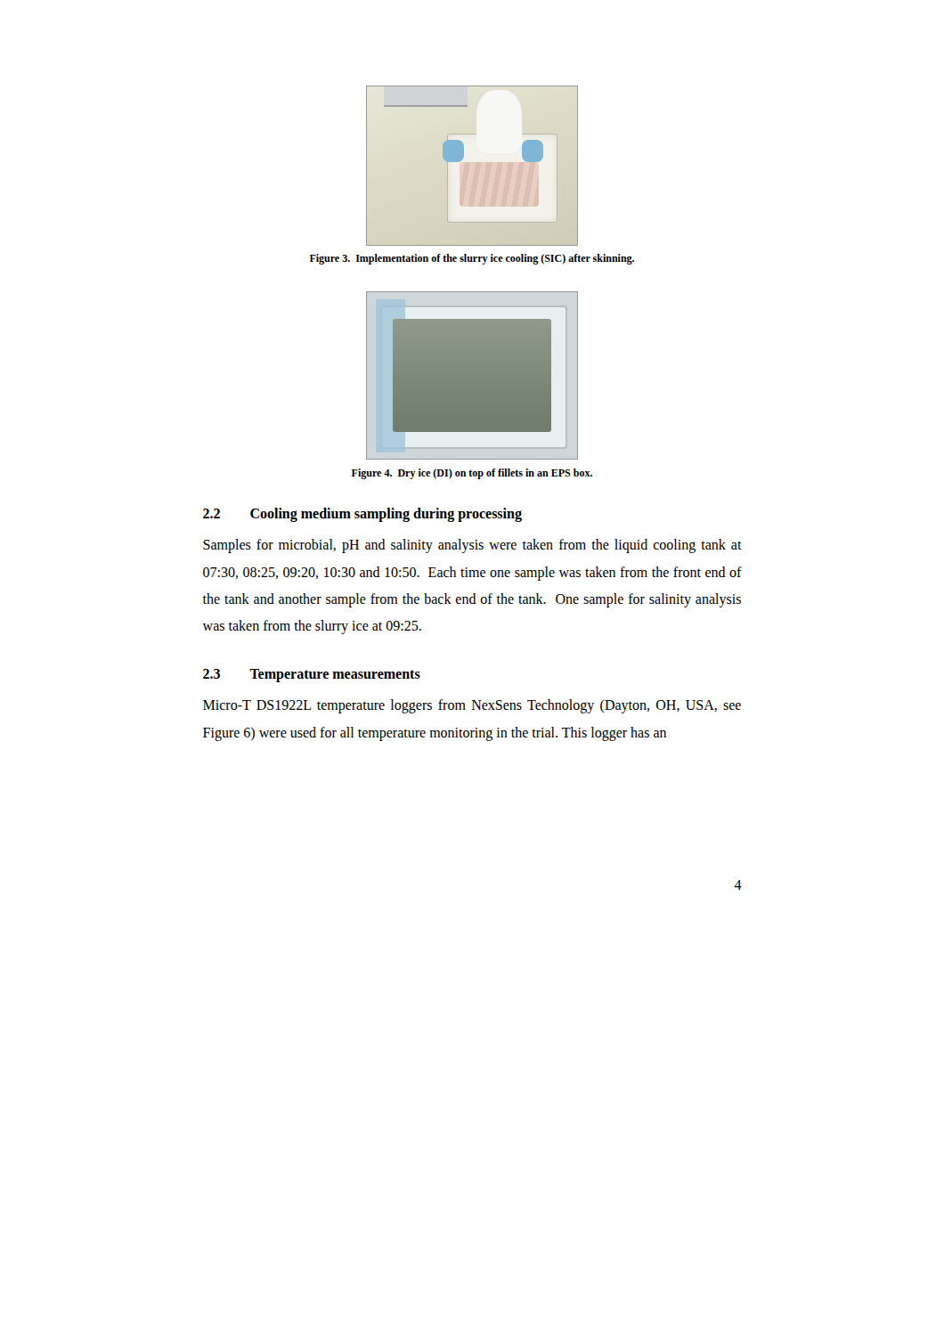Figure 3. Implementation of the slurry ice cooling (SIC) after skinning.
Figure 4. Dry ice (DI) on top of fillets in an EPS box.
2.2 Cooling medium sampling during processing
Samples for microbial, pH and salinity analysis were taken from the liquid cooling tank at 07:30, 08:25, 09:20, 10:30 and 10:50. Each time one sample was taken from the front end of the tank and another sample from the back end of the tank. One sample for salinity analysis was taken from the slurry ice at 09:25.
2.3 Temperature measurements
Micro-T DS1922L temperature loggers from NexSens Technology (Dayton, OH, USA, see Figure 6) were used for all temperature monitoring in the trial. This logger has an
4